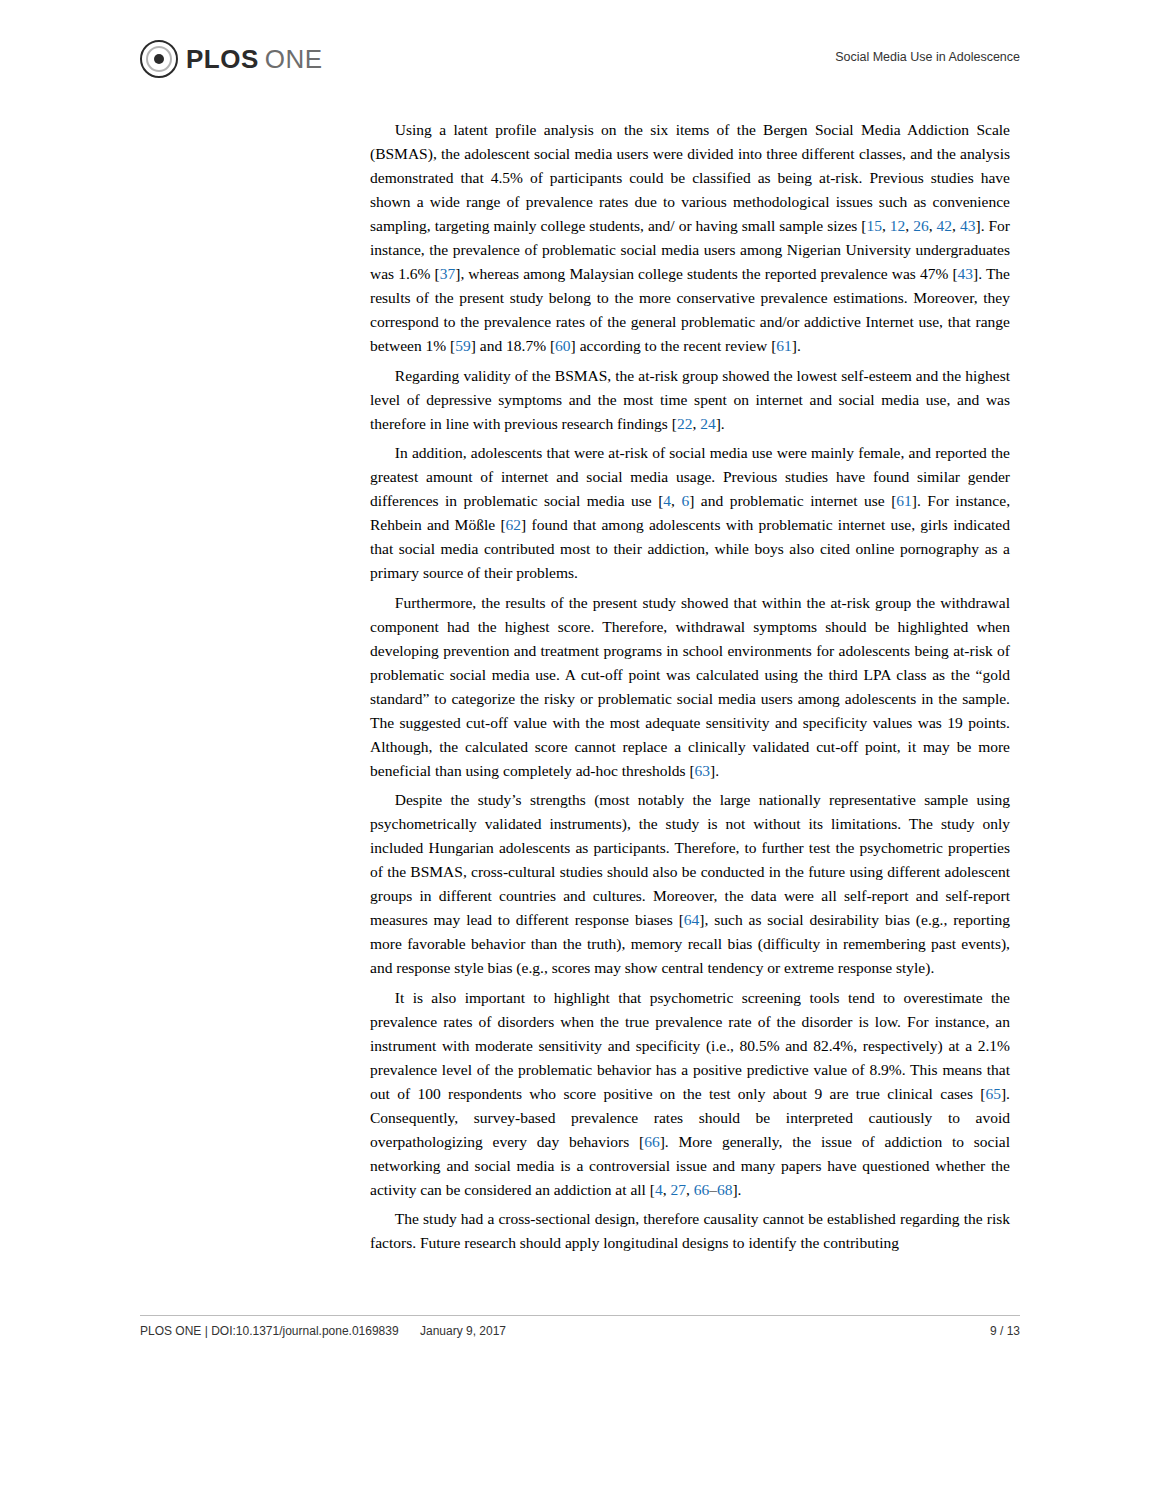PLOS ONE
Social Media Use in Adolescence
Using a latent profile analysis on the six items of the Bergen Social Media Addiction Scale (BSMAS), the adolescent social media users were divided into three different classes, and the analysis demonstrated that 4.5% of participants could be classified as being at-risk. Previous studies have shown a wide range of prevalence rates due to various methodological issues such as convenience sampling, targeting mainly college students, and/ or having small sample sizes [15, 12, 26, 42, 43]. For instance, the prevalence of problematic social media users among Nigerian University undergraduates was 1.6% [37], whereas among Malaysian college students the reported prevalence was 47% [43]. The results of the present study belong to the more conservative prevalence estimations. Moreover, they correspond to the prevalence rates of the general problematic and/or addictive Internet use, that range between 1% [59] and 18.7% [60] according to the recent review [61].
Regarding validity of the BSMAS, the at-risk group showed the lowest self-esteem and the highest level of depressive symptoms and the most time spent on internet and social media use, and was therefore in line with previous research findings [22, 24].
In addition, adolescents that were at-risk of social media use were mainly female, and reported the greatest amount of internet and social media usage. Previous studies have found similar gender differences in problematic social media use [4, 6] and problematic internet use [61]. For instance, Rehbein and Mößle [62] found that among adolescents with problematic internet use, girls indicated that social media contributed most to their addiction, while boys also cited online pornography as a primary source of their problems.
Furthermore, the results of the present study showed that within the at-risk group the withdrawal component had the highest score. Therefore, withdrawal symptoms should be highlighted when developing prevention and treatment programs in school environments for adolescents being at-risk of problematic social media use. A cut-off point was calculated using the third LPA class as the “gold standard” to categorize the risky or problematic social media users among adolescents in the sample. The suggested cut-off value with the most adequate sensitivity and specificity values was 19 points. Although, the calculated score cannot replace a clinically validated cut-off point, it may be more beneficial than using completely ad-hoc thresholds [63].
Despite the study’s strengths (most notably the large nationally representative sample using psychometrically validated instruments), the study is not without its limitations. The study only included Hungarian adolescents as participants. Therefore, to further test the psychometric properties of the BSMAS, cross-cultural studies should also be conducted in the future using different adolescent groups in different countries and cultures. Moreover, the data were all self-report and self-report measures may lead to different response biases [64], such as social desirability bias (e.g., reporting more favorable behavior than the truth), memory recall bias (difficulty in remembering past events), and response style bias (e.g., scores may show central tendency or extreme response style).
It is also important to highlight that psychometric screening tools tend to overestimate the prevalence rates of disorders when the true prevalence rate of the disorder is low. For instance, an instrument with moderate sensitivity and specificity (i.e., 80.5% and 82.4%, respectively) at a 2.1% prevalence level of the problematic behavior has a positive predictive value of 8.9%. This means that out of 100 respondents who score positive on the test only about 9 are true clinical cases [65]. Consequently, survey-based prevalence rates should be interpreted cautiously to avoid overpathologizing every day behaviors [66]. More generally, the issue of addiction to social networking and social media is a controversial issue and many papers have questioned whether the activity can be considered an addiction at all [4, 27, 66–68].
The study had a cross-sectional design, therefore causality cannot be established regarding the risk factors. Future research should apply longitudinal designs to identify the contributing
PLOS ONE | DOI:10.1371/journal.pone.0169839 January 9, 2017
9 / 13